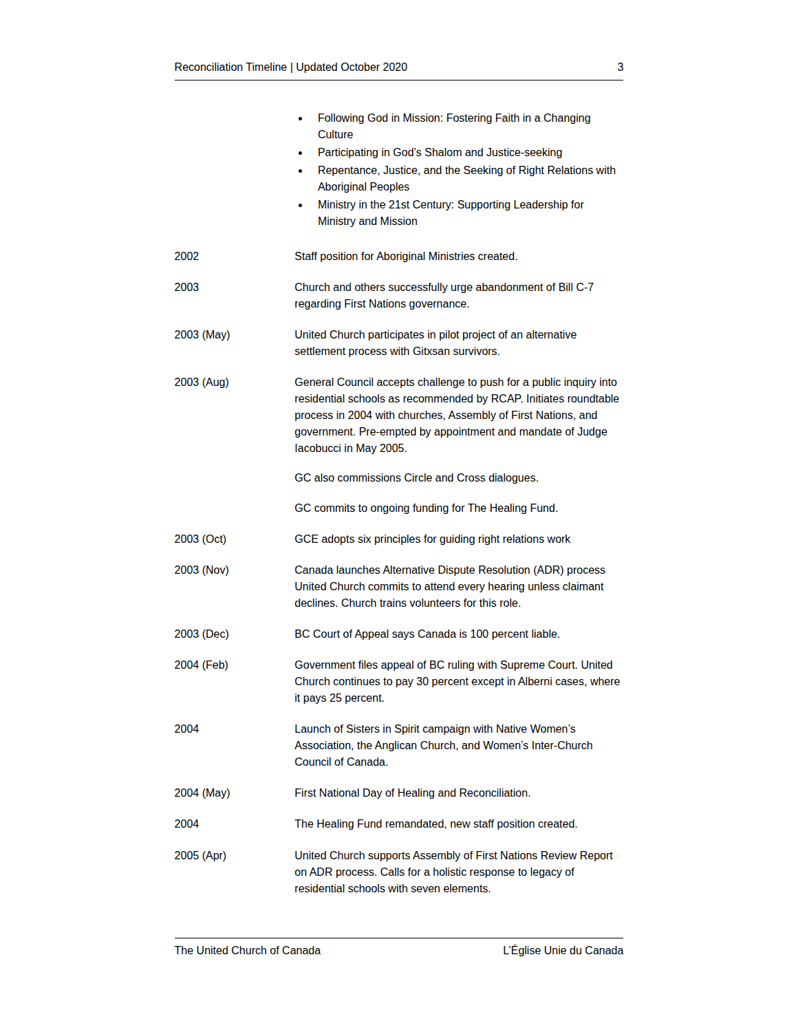Reconciliation Timeline | Updated October 2020 3
Following God in Mission: Fostering Faith in a Changing Culture
Participating in God’s Shalom and Justice-seeking
Repentance, Justice, and the Seeking of Right Relations with Aboriginal Peoples
Ministry in the 21st Century: Supporting Leadership for Ministry and Mission
| 2002 | Staff position for Aboriginal Ministries created. |
| 2003 | Church and others successfully urge abandonment of Bill C-7 regarding First Nations governance. |
| 2003 (May) | United Church participates in pilot project of an alternative settlement process with Gitxsan survivors. |
| 2003 (Aug) | General Council accepts challenge to push for a public inquiry into residential schools as recommended by RCAP. Initiates roundtable process in 2004 with churches, Assembly of First Nations, and government. Pre-empted by appointment and mandate of Judge Iacobucci in May 2005. GC also commissions Circle and Cross dialogues. GC commits to ongoing funding for The Healing Fund. |
| 2003 (Oct) | GCE adopts six principles for guiding right relations work |
| 2003 (Nov) | Canada launches Alternative Dispute Resolution (ADR) process United Church commits to attend every hearing unless claimant declines. Church trains volunteers for this role. |
| 2003 (Dec) | BC Court of Appeal says Canada is 100 percent liable. |
| 2004 (Feb) | Government files appeal of BC ruling with Supreme Court. United Church continues to pay 30 percent except in Alberni cases, where it pays 25 percent. |
| 2004 | Launch of Sisters in Spirit campaign with Native Women’s Association, the Anglican Church, and Women’s Inter-Church Council of Canada. |
| 2004 (May) | First National Day of Healing and Reconciliation. |
| 2004 | The Healing Fund remandated, new staff position created. |
| 2005 (Apr) | United Church supports Assembly of First Nations Review Report on ADR process. Calls for a holistic response to legacy of residential schools with seven elements. |
The United Church of Canada L’Église Unie du Canada